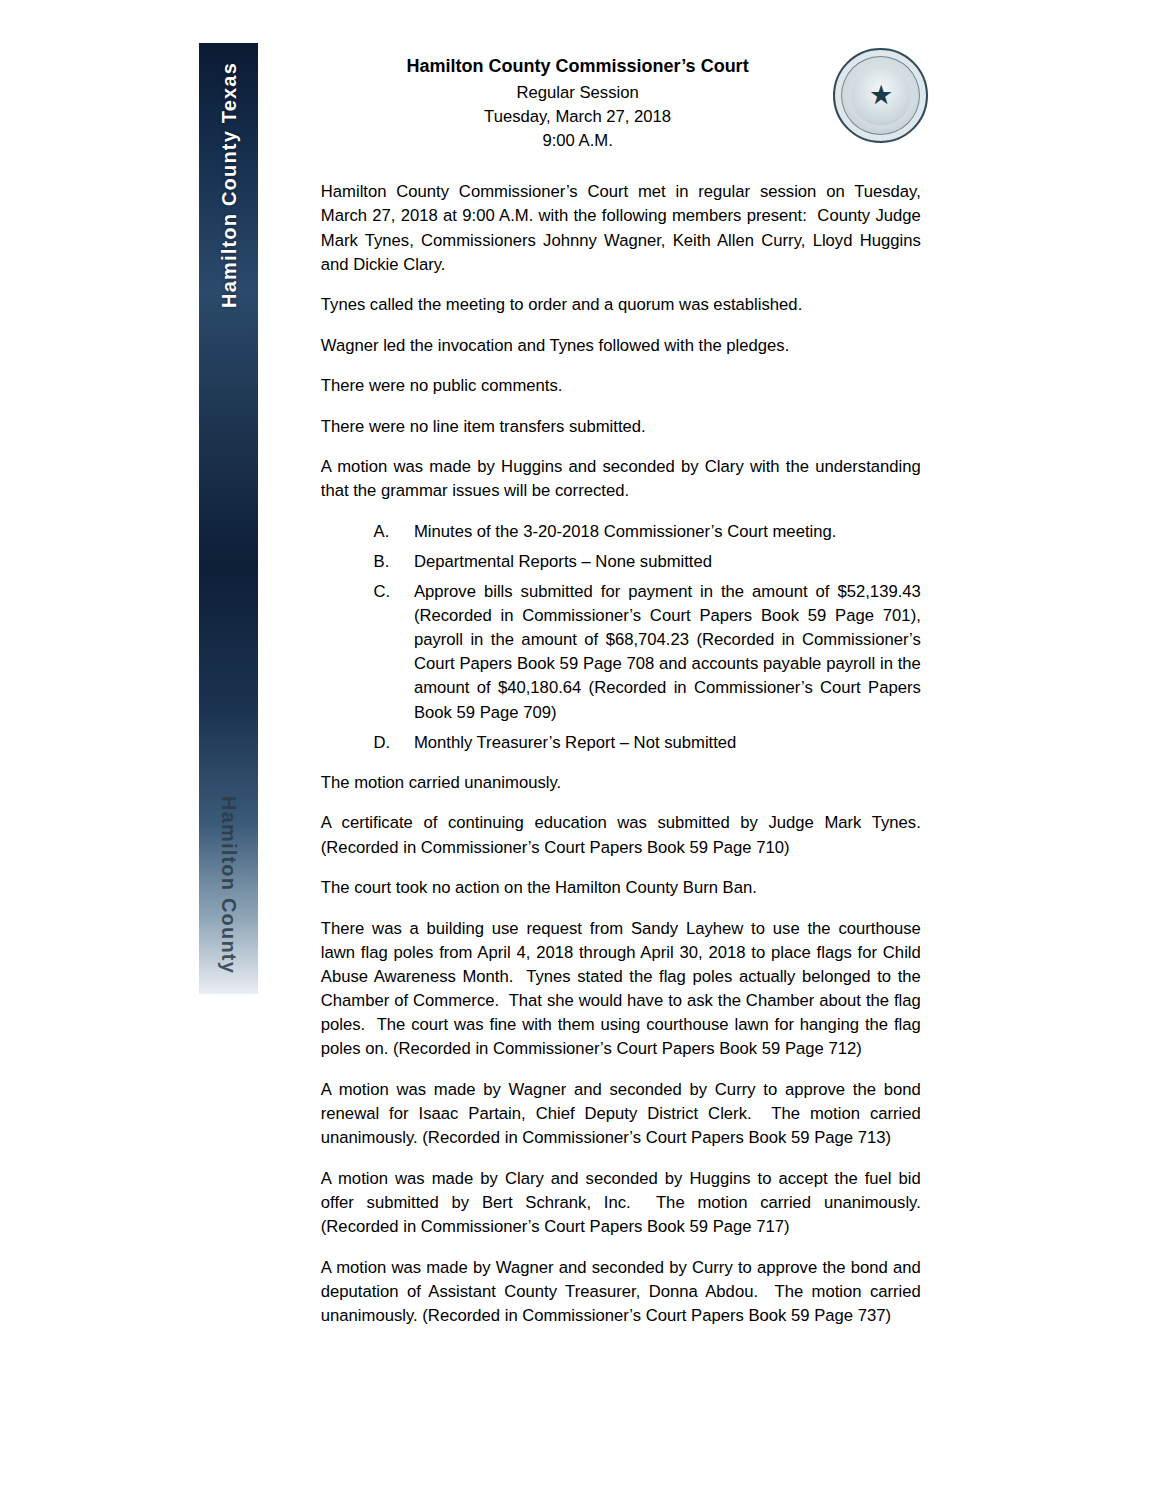Hamilton County Texas
Hamilton County
★
Hamilton County Commissioner’s Court
Regular Session
Tuesday, March 27, 2018
9:00 A.M.
Hamilton County Commissioner’s Court met in regular session on Tuesday, March 27, 2018 at 9:00 A.M. with the following members present: County Judge Mark Tynes, Commissioners Johnny Wagner, Keith Allen Curry, Lloyd Huggins and Dickie Clary.
Tynes called the meeting to order and a quorum was established.
Wagner led the invocation and Tynes followed with the pledges.
There were no public comments.
There were no line item transfers submitted.
A motion was made by Huggins and seconded by Clary with the understanding that the grammar issues will be corrected.
A. Minutes of the 3-20-2018 Commissioner’s Court meeting.
B. Departmental Reports – None submitted
C. Approve bills submitted for payment in the amount of $52,139.43 (Recorded in Commissioner’s Court Papers Book 59 Page 701), payroll in the amount of $68,704.23 (Recorded in Commissioner’s Court Papers Book 59 Page 708 and accounts payable payroll in the amount of $40,180.64 (Recorded in Commissioner’s Court Papers Book 59 Page 709)
D. Monthly Treasurer’s Report – Not submitted
The motion carried unanimously.
A certificate of continuing education was submitted by Judge Mark Tynes. (Recorded in Commissioner’s Court Papers Book 59 Page 710)
The court took no action on the Hamilton County Burn Ban.
There was a building use request from Sandy Layhew to use the courthouse lawn flag poles from April 4, 2018 through April 30, 2018 to place flags for Child Abuse Awareness Month. Tynes stated the flag poles actually belonged to the Chamber of Commerce. That she would have to ask the Chamber about the flag poles. The court was fine with them using courthouse lawn for hanging the flag poles on. (Recorded in Commissioner’s Court Papers Book 59 Page 712)
A motion was made by Wagner and seconded by Curry to approve the bond renewal for Isaac Partain, Chief Deputy District Clerk. The motion carried unanimously. (Recorded in Commissioner’s Court Papers Book 59 Page 713)
A motion was made by Clary and seconded by Huggins to accept the fuel bid offer submitted by Bert Schrank, Inc. The motion carried unanimously. (Recorded in Commissioner’s Court Papers Book 59 Page 717)
A motion was made by Wagner and seconded by Curry to approve the bond and deputation of Assistant County Treasurer, Donna Abdou. The motion carried unanimously. (Recorded in Commissioner’s Court Papers Book 59 Page 737)